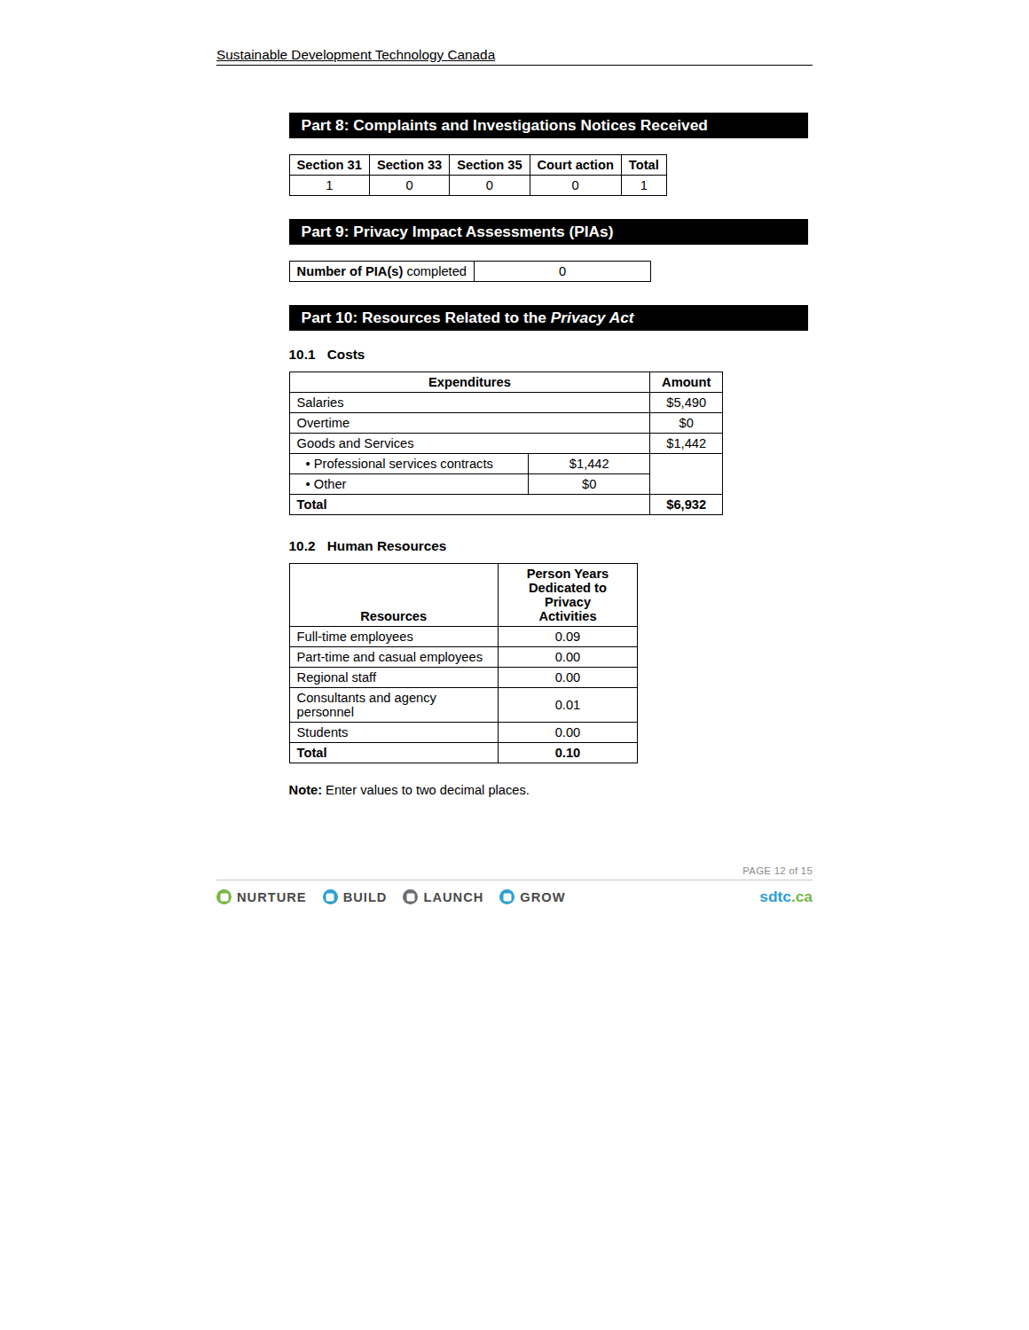Sustainable Development Technology Canada
Part 8: Complaints and Investigations Notices Received
| Section 31 | Section 33 | Section 35 | Court action | Total |
| --- | --- | --- | --- | --- |
| 1 | 0 | 0 | 0 | 1 |
Part 9: Privacy Impact Assessments (PIAs)
| Number of PIA(s) completed | 0 |
Part 10: Resources Related to the Privacy Act
10.1 Costs
| Expenditures | Amount |
| --- | --- |
| Salaries | $5,490 |
| Overtime | $0 |
| Goods and Services | $1,442 |
| • Professional services contracts | $1,442 | |
| • Other | $0 |
| Total | $6,932 |
10.2 Human Resources
| Resources | Person Years Dedicated to Privacy Activities |
| --- | --- |
| Full-time employees | 0.09 |
| Part-time and casual employees | 0.00 |
| Regional staff | 0.00 |
| Consultants and agency personnel | 0.01 |
| Students | 0.00 |
| Total | 0.10 |
Note: Enter values to two decimal places.
PAGE 12 of 15
NURTURE BUILD LAUNCH GROW
sdtc.ca